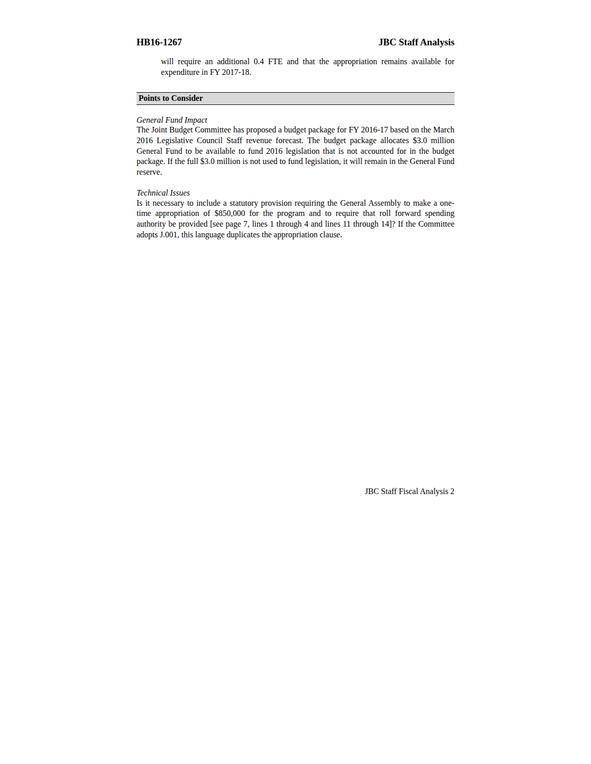HB16-1267
JBC Staff Analysis
will require an additional 0.4 FTE and that the appropriation remains available for expenditure in FY 2017-18.
Points to Consider
General Fund Impact
The Joint Budget Committee has proposed a budget package for FY 2016-17 based on the March 2016 Legislative Council Staff revenue forecast. The budget package allocates $3.0 million General Fund to be available to fund 2016 legislation that is not accounted for in the budget package. If the full $3.0 million is not used to fund legislation, it will remain in the General Fund reserve.
Technical Issues
Is it necessary to include a statutory provision requiring the General Assembly to make a one-time appropriation of $850,000 for the program and to require that roll forward spending authority be provided [see page 7, lines 1 through 4 and lines 11 through 14]? If the Committee adopts J.001, this language duplicates the appropriation clause.
JBC Staff Fiscal Analysis 2